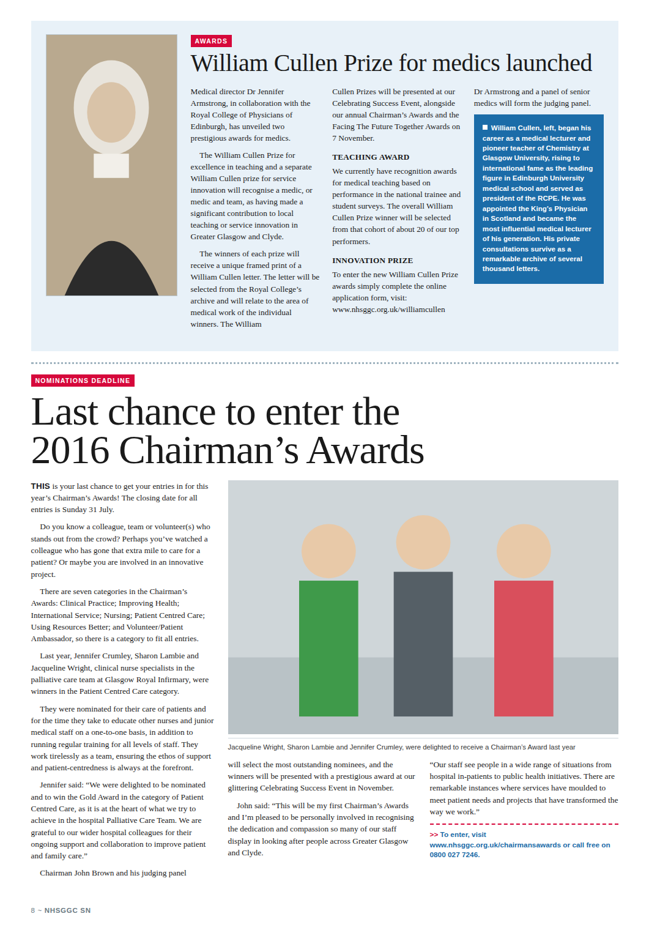Awards
William Cullen Prize for medics launched
Medical director Dr Jennifer Armstrong, in collaboration with the Royal College of Physicians of Edinburgh, has unveiled two prestigious awards for medics.
The William Cullen Prize for excellence in teaching and a separate William Cullen prize for service innovation will recognise a medic, or medic and team, as having made a significant contribution to local teaching or service innovation in Greater Glasgow and Clyde.
The winners of each prize will receive a unique framed print of a William Cullen letter. The letter will be selected from the Royal College’s archive and will relate to the area of medical work of the individual winners. The William
Cullen Prizes will be presented at our Celebrating Success Event, alongside our annual Chairman’s Awards and the Facing The Future Together Awards on 7 November.
Teaching award
We currently have recognition awards for medical teaching based on performance in the national trainee and student surveys. The overall William Cullen Prize winner will be selected from that cohort of about 20 of our top performers.
Innovation prize
To enter the new William Cullen Prize awards simply complete the online application form, visit: www.nhsggc.org.uk/williamcullen
Dr Armstrong and a panel of senior medics will form the judging panel.
William Cullen, left, began his career as a medical lecturer and pioneer teacher of Chemistry at Glasgow University, rising to international fame as the leading figure in Edinburgh University medical school and served as president of the RCPE. He was appointed the King’s Physician in Scotland and became the most influential medical lecturer of his generation. His private consultations survive as a remarkable archive of several thousand letters.
Nominations deadline
Last chance to enter the
2016 Chairman’s Awards
THIS is your last chance to get your entries in for this year’s Chairman’s Awards! The closing date for all entries is Sunday 31 July.
Do you know a colleague, team or volunteer(s) who stands out from the crowd? Perhaps you’ve watched a colleague who has gone that extra mile to care for a patient? Or maybe you are involved in an innovative project.
There are seven categories in the Chairman’s Awards: Clinical Practice; Improving Health; International Service; Nursing; Patient Centred Care; Using Resources Better; and Volunteer/Patient Ambassador, so there is a category to fit all entries.
Last year, Jennifer Crumley, Sharon Lambie and Jacqueline Wright, clinical nurse specialists in the palliative care team at Glasgow Royal Infirmary, were winners in the Patient Centred Care category.
They were nominated for their care of patients and for the time they take to educate other nurses and junior medical staff on a one-to-one basis, in addition to running regular training for all levels of staff. They work tirelessly as a team, ensuring the ethos of support and patient-centredness is always at the forefront.
Jennifer said: “We were delighted to be nominated and to win the Gold Award in the category of Patient Centred Care, as it is at the heart of what we try to achieve in the hospital Palliative Care Team. We are grateful to our wider hospital colleagues for their ongoing support and collaboration to improve patient and family care.”
Chairman John Brown and his judging panel
Jacqueline Wright, Sharon Lambie and Jennifer Crumley, were delighted to receive a Chairman’s Award last year
will select the most outstanding nominees, and the winners will be presented with a prestigious award at our glittering Celebrating Success Event in November.
John said: “This will be my first Chairman’s Awards and I’m pleased to be personally involved in recognising the dedication and compassion so many of our staff display in looking after people across Greater Glasgow and Clyde.
“Our staff see people in a wide range of situations from hospital in-patients to public health initiatives. There are remarkable instances where services have moulded to meet patient needs and projects that have transformed the way we work.”
>> To enter, visit www.nhsggc.org.uk/chairmansawards or call free on 0800 027 7246.
8 ~ NHSGGC SN